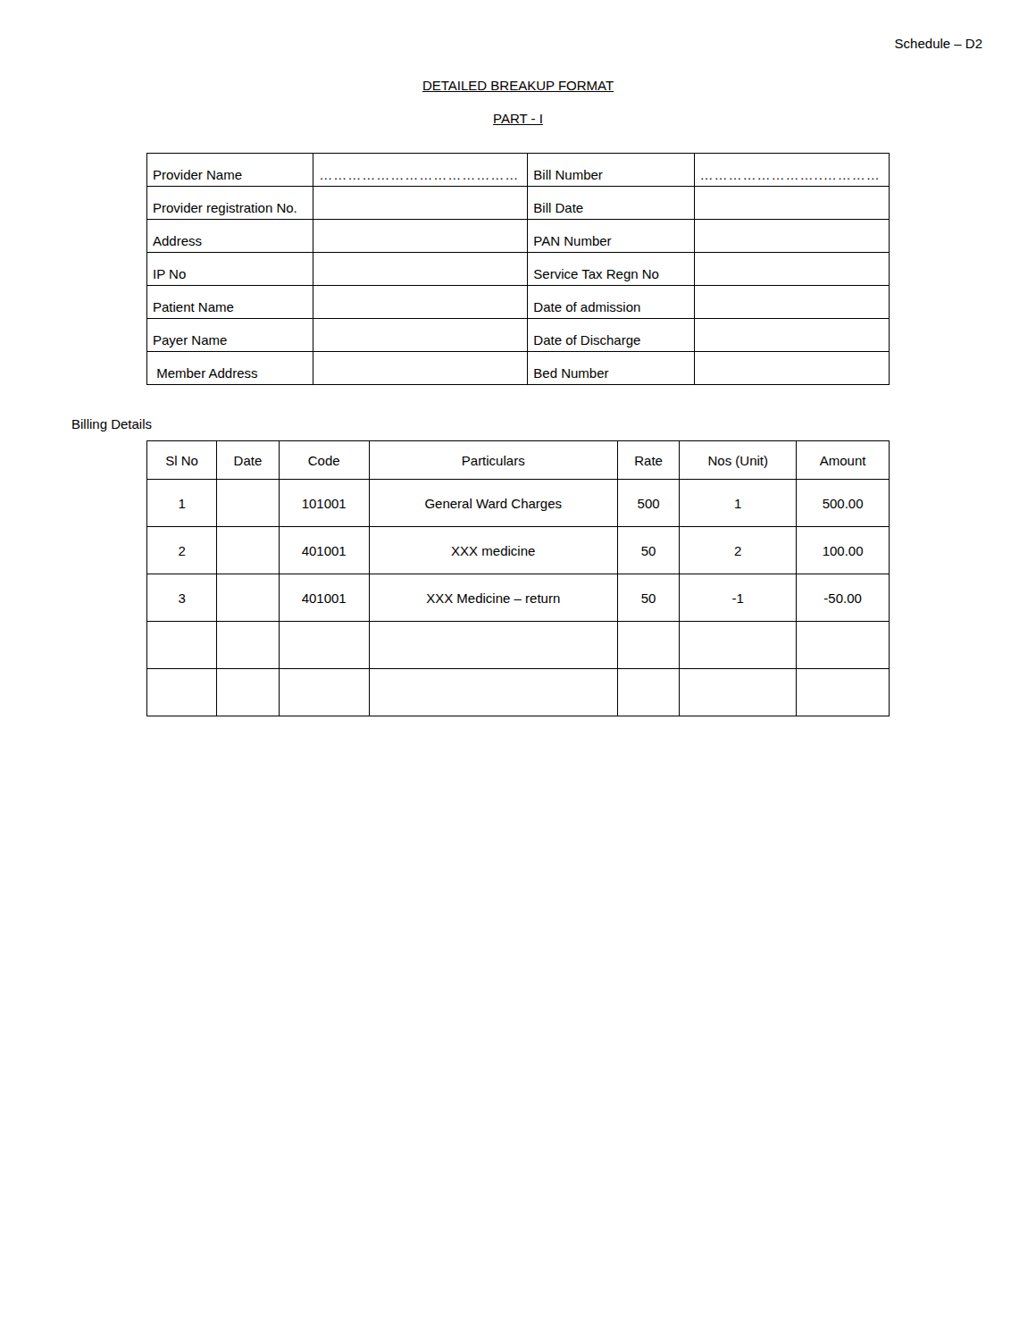Schedule – D2
DETAILED BREAKUP FORMAT
PART - I
| Provider Name | …………………………………… | Bill Number | ……………………..………… |
| Provider registration No. | | Bill Date | |
| Address | | PAN Number | |
| IP No | | Service Tax Regn No | |
| Patient Name | | Date of admission | |
| Payer Name | | Date of Discharge | |
| Member Address | | Bed Number | |
Billing Details
| Sl No | Date | Code | Particulars | Rate | Nos (Unit) | Amount |
| --- | --- | --- | --- | --- | --- | --- |
| 1 | | 101001 | General Ward Charges | 500 | 1 | 500.00 |
| 2 | | 401001 | XXX medicine | 50 | 2 | 100.00 |
| 3 | | 401001 | XXX Medicine – return | 50 | -1 | -50.00 |